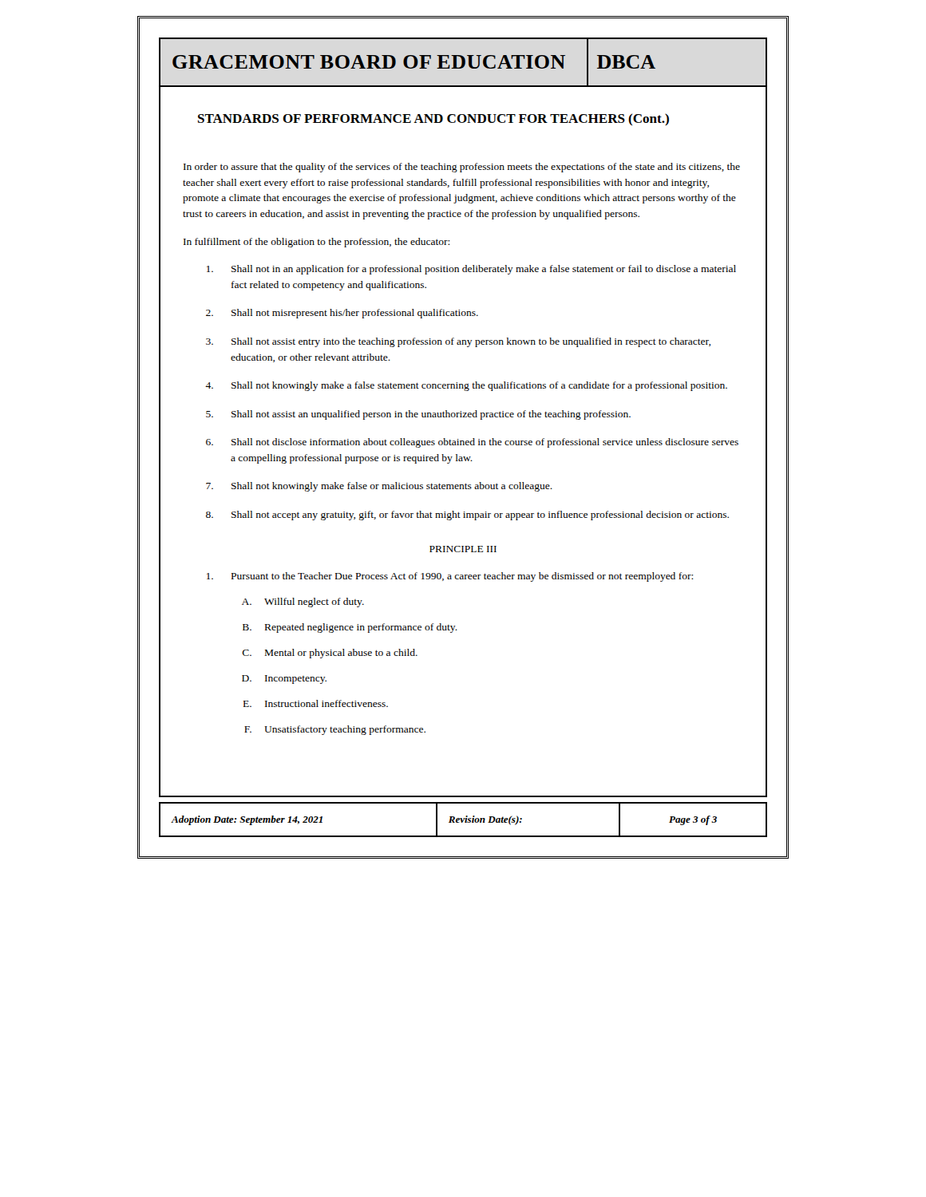GRACEMONT BOARD OF EDUCATION
DBCA
STANDARDS OF PERFORMANCE AND CONDUCT FOR TEACHERS (Cont.)
In order to assure that the quality of the services of the teaching profession meets the expectations of the state and its citizens, the teacher shall exert every effort to raise professional standards, fulfill professional responsibilities with honor and integrity, promote a climate that encourages the exercise of professional judgment, achieve conditions which attract persons worthy of the trust to careers in education, and assist in preventing the practice of the profession by unqualified persons.
In fulfillment of the obligation to the profession, the educator:
Shall not in an application for a professional position deliberately make a false statement or fail to disclose a material fact related to competency and qualifications.
Shall not misrepresent his/her professional qualifications.
Shall not assist entry into the teaching profession of any person known to be unqualified in respect to character, education, or other relevant attribute.
Shall not knowingly make a false statement concerning the qualifications of a candidate for a professional position.
Shall not assist an unqualified person in the unauthorized practice of the teaching profession.
Shall not disclose information about colleagues obtained in the course of professional service unless disclosure serves a compelling professional purpose or is required by law.
Shall not knowingly make false or malicious statements about a colleague.
Shall not accept any gratuity, gift, or favor that might impair or appear to influence professional decision or actions.
PRINCIPLE III
Pursuant to the Teacher Due Process Act of 1990, a career teacher may be dismissed or not reemployed for:
Willful neglect of duty.
Repeated negligence in performance of duty.
Mental or physical abuse to a child.
Incompetency.
Instructional ineffectiveness.
Unsatisfactory teaching performance.
Adoption Date: September 14, 2021
Revision Date(s):
Page 3 of 3